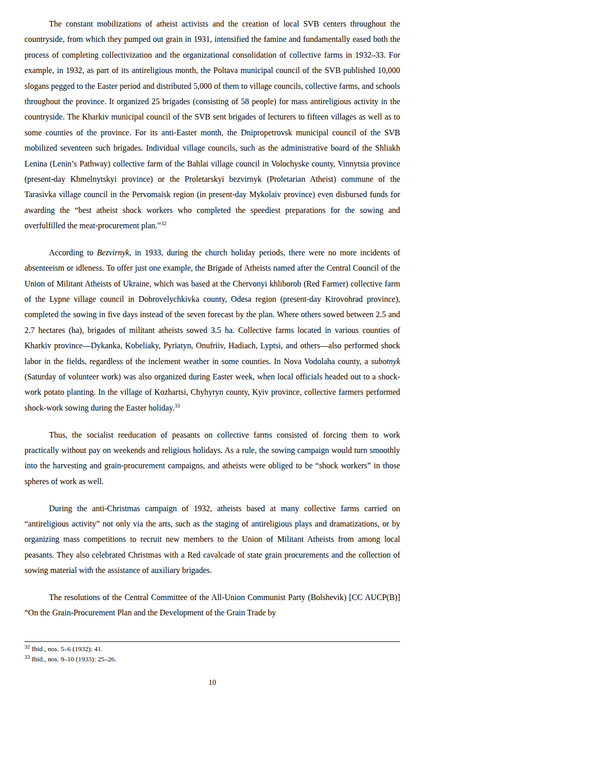The constant mobilizations of atheist activists and the creation of local SVB centers throughout the countryside, from which they pumped out grain in 1931, intensified the famine and fundamentally eased both the process of completing collectivization and the organizational consolidation of collective farms in 1932–33. For example, in 1932, as part of its antireligious month, the Poltava municipal council of the SVB published 10,000 slogans pegged to the Easter period and distributed 5,000 of them to village councils, collective farms, and schools throughout the province. It organized 25 brigades (consisting of 58 people) for mass antireligious activity in the countryside. The Kharkiv municipal council of the SVB sent brigades of lecturers to fifteen villages as well as to some counties of the province. For its anti-Easter month, the Dnipropetrovsk municipal council of the SVB mobilized seventeen such brigades. Individual village councils, such as the administrative board of the Shliakh Lenina (Lenin’s Pathway) collective farm of the Bahlai village council in Volochyske county, Vinnytsia province (present-day Khmelnytskyi province) or the Proletarskyi bezvirnyk (Proletarian Atheist) commune of the Tarasivka village council in the Pervomaisk region (in present-day Mykolaiv province) even disbursed funds for awarding the “best atheist shock workers who completed the speediest preparations for the sowing and overfulfilled the meat-procurement plan.”32
According to Bezvirnyk, in 1933, during the church holiday periods, there were no more incidents of absenteeism or idleness. To offer just one example, the Brigade of Atheists named after the Central Council of the Union of Militant Atheists of Ukraine, which was based at the Chervonyi khliborob (Red Farmer) collective farm of the Lypne village council in Dobrovelychkivka county, Odesa region (present-day Kirovohrad province), completed the sowing in five days instead of the seven forecast by the plan. Where others sowed between 2.5 and 2.7 hectares (ha), brigades of militant atheists sowed 3.5 ha. Collective farms located in various counties of Kharkiv province—Dykanka, Kobeliaky, Pyriatyn, Onufriiv, Hadiach, Lyptsi, and others—also performed shock labor in the fields, regardless of the inclement weather in some counties. In Nova Vodolaha county, a subotnyk (Saturday of volunteer work) was also organized during Easter week, when local officials headed out to a shock-work potato planting. In the village of Kozhartsi, Chyhyryn county, Kyiv province, collective farmers performed shock-work sowing during the Easter holiday.33
Thus, the socialist reeducation of peasants on collective farms consisted of forcing them to work practically without pay on weekends and religious holidays. As a rule, the sowing campaign would turn smoothly into the harvesting and grain-procurement campaigns, and atheists were obliged to be “shock workers” in those spheres of work as well.
During the anti-Christmas campaign of 1932, atheists based at many collective farms carried on “antireligious activity” not only via the arts, such as the staging of antireligious plays and dramatizations, or by organizing mass competitions to recruit new members to the Union of Militant Atheists from among local peasants. They also celebrated Christmas with a Red cavalcade of state grain procurements and the collection of sowing material with the assistance of auxiliary brigades.
The resolutions of the Central Committee of the All-Union Communist Party (Bolshevik) [CC AUCP(B)] “On the Grain-Procurement Plan and the Development of the Grain Trade by
32 Ibid., nos. 5–6 (1932): 41.
33 Ibid., nos. 9–10 (1933): 25–26.
10